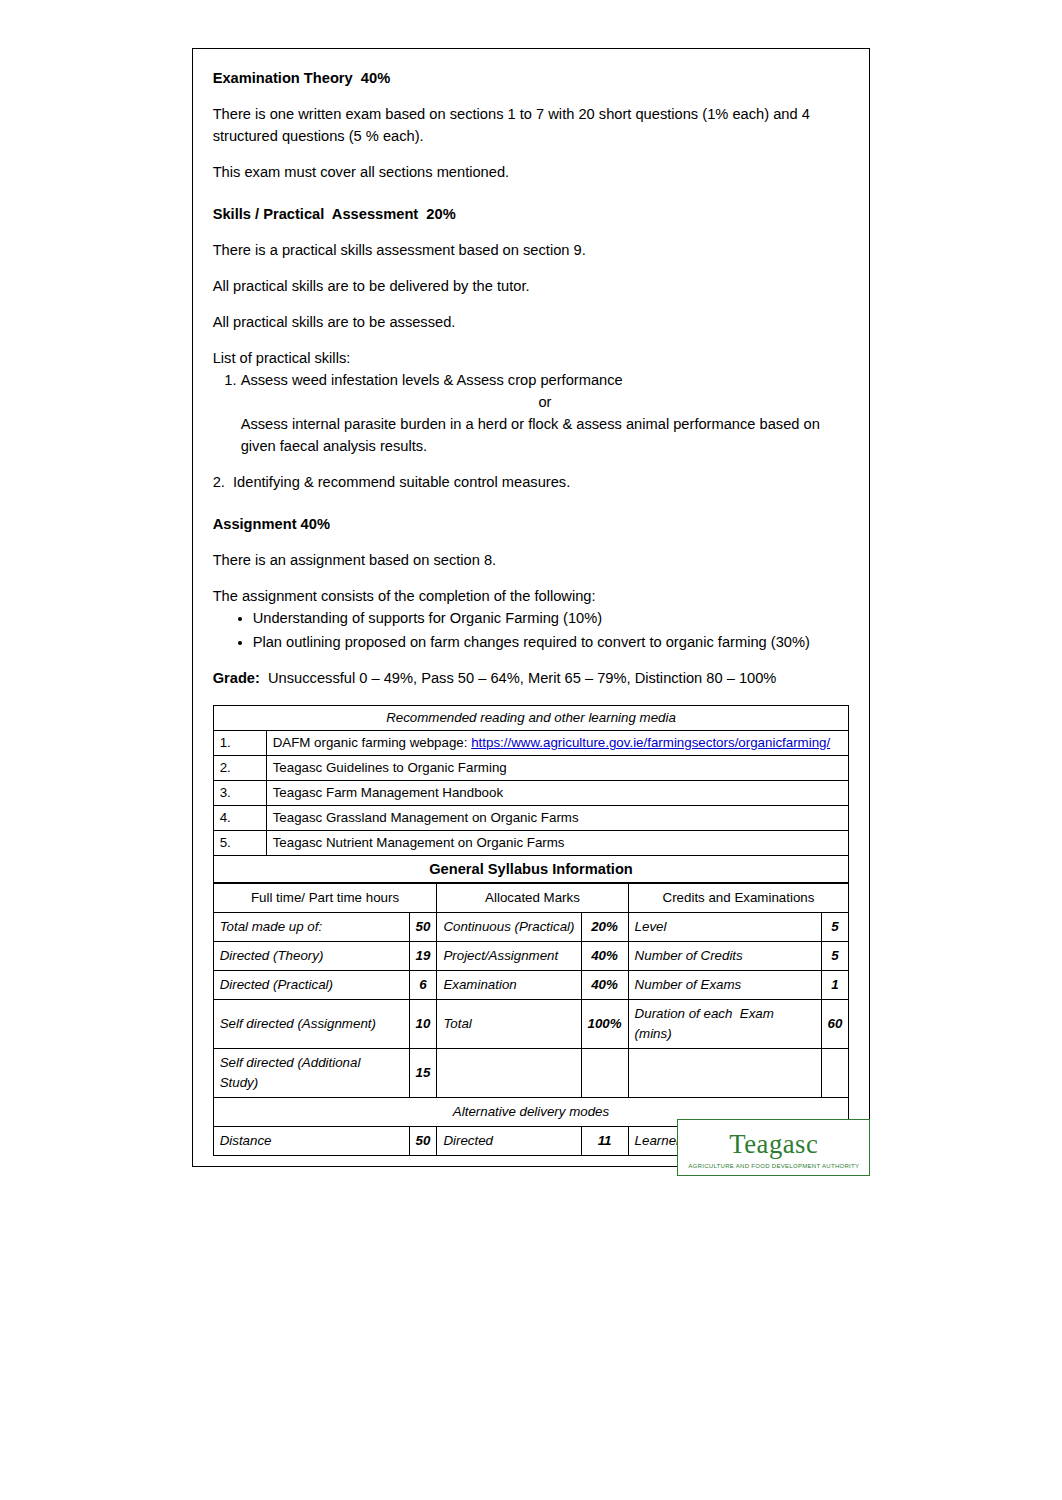Examination Theory 40%
There is one written exam based on sections 1 to 7 with 20 short questions (1% each) and 4 structured questions (5 % each).
This exam must cover all sections mentioned.
Skills / Practical Assessment 20%
There is a practical skills assessment based on section 9.
All practical skills are to be delivered by the tutor.
All practical skills are to be assessed.
List of practical skills:
Assess weed infestation levels & Assess crop performance
or
Assess internal parasite burden in a herd or flock & assess animal performance based on given faecal analysis results.
2. Identifying & recommend suitable control measures.
Assignment 40%
There is an assignment based on section 8.
The assignment consists of the completion of the following:
Understanding of supports for Organic Farming (10%)
Plan outlining proposed on farm changes required to convert to organic farming (30%)
Grade: Unsuccessful 0 – 49%, Pass 50 – 64%, Merit 65 – 79%, Distinction 80 – 100%
Recommended reading and other learning media
| 1. | DAFM organic farming webpage: https://www.agriculture.gov.ie/farmingsectors/organicfarming/ |
| 2. | Teagasc Guidelines to Organic Farming |
| 3. | Teagasc Farm Management Handbook |
| 4. | Teagasc Grassland Management on Organic Farms |
| 5. | Teagasc Nutrient Management on Organic Farms |
General Syllabus Information
| Full time/ Part time hours | Allocated Marks | Credits and Examinations |
| Total made up of: | 50 | Continuous (Practical) | 20% | Level | 5 |
| Directed (Theory) | 19 | Project/Assignment | 40% | Number of Credits | 5 |
| Directed (Practical) | 6 | Examination | 40% | Number of Exams | 1 |
| Self directed (Assignment) | 10 | Total | 100% | Duration of each Exam (mins) | 60 |
| Self directed (Additional Study) | 15 | | | | |
| Alternative delivery modes |
| Distance | 50 | Directed | 11 | Learner effort (Self Directed) | 39 |
Teagasc
AGRICULTURE AND FOOD DEVELOPMENT AUTHORITY